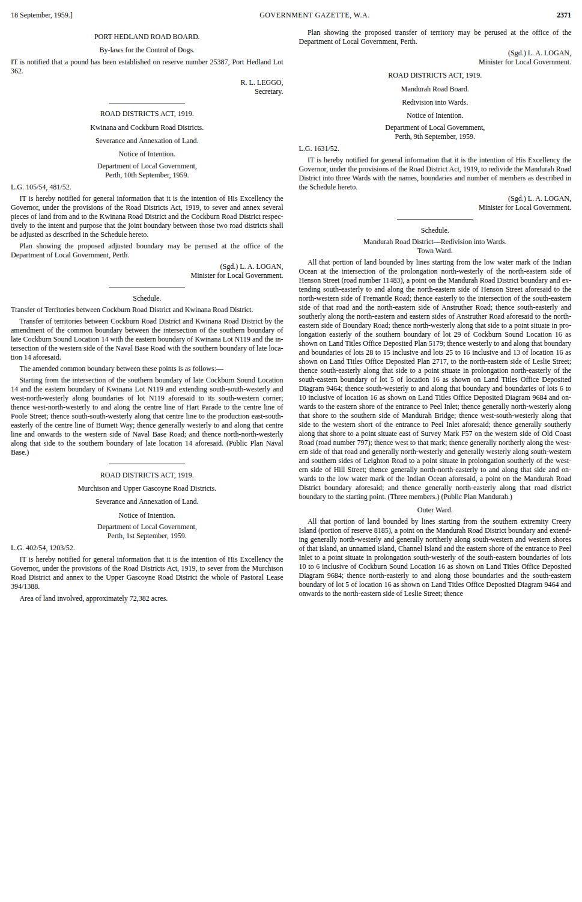18 September, 1959.] GOVERNMENT GAZETTE, W.A. 2371
Port Hedland Road Board.
By-laws for the Control of Dogs.
IT is notified that a pound has been established on reserve number 25387, Port Hedland Lot 362.
R. L. LEGGO,
Secretary.
Road Districts Act, 1919.
Kwinana and Cockburn Road Districts.
Severance and Annexation of Land.
Notice of Intention.
Department of Local Government,
Perth, 10th September, 1959.
L.G. 105/54, 481/52.
IT is hereby notified for general information that it is the intention of His Excellency the Governor, under the provisions of the Road Districts Act, 1919, to sever and annex several pieces of land from and to the Kwinana Road District and the Cockburn Road District respectively to the intent and purpose that the joint boundary between those two road districts shall be adjusted as described in the Schedule hereto.
Plan showing the proposed adjusted boundary may be perused at the office of the Department of Local Government, Perth.
(Sgd.) L. A. LOGAN,
Minister for Local Government.
Schedule.
Transfer of Territories between Cockburn Road District and Kwinana Road District.
Transfer of territories between Cockburn Road District and Kwinana Road District by the amendment of the common boundary between the intersection of the southern boundary of late Cockburn Sound Location 14 with the eastern boundary of Kwinana Lot N119 and the intersection of the western side of the Naval Base Road with the southern boundary of late location 14 aforesaid.
The amended common boundary between these points is as follows:—
Starting from the intersection of the southern boundary of late Cockburn Sound Location 14 and the eastern boundary of Kwinana Lot N119 and extending south-south-westerly and west-north-westerly along boundaries of lot N119 aforesaid to its south-western corner; thence west-north-westerly to and along the centre line of Hart Parade to the centre line of Poole Street; thence south-south-westerly along that centre line to the production east-south-easterly of the centre line of Burnett Way; thence generally westerly to and along that centre line and onwards to the western side of Naval Base Road; and thence north-north-westerly along that side to the southern boundary of late location 14 aforesaid. (Public Plan Naval Base.)
Road Districts Act, 1919.
Murchison and Upper Gascoyne Road Districts.
Severance and Annexation of Land.
Notice of Intention.
Department of Local Government,
Perth, 1st September, 1959.
L.G. 402/54, 1203/52.
IT is hereby notified for general information that it is the intention of His Excellency the Governor, under the provisions of the Road Districts Act, 1919, to sever from the Murchison Road District and annex to the Upper Gascoyne Road District the whole of Pastoral Lease 394/1388.
Area of land involved, approximately 72,382 acres.
Plan showing the proposed transfer of territory may be perused at the office of the Department of Local Government, Perth.
(Sgd.) L. A. LOGAN,
Minister for Local Government.
Road Districts Act, 1919.
Mandurah Road Board.
Redivision into Wards.
Notice of Intention.
Department of Local Government,
Perth, 9th September, 1959.
L.G. 1631/52.
IT is hereby notified for general information that it is the intention of His Excellency the Governor, under the provisions of the Road District Act, 1919, to redivide the Mandurah Road District into three Wards with the names, boundaries and number of members as described in the Schedule hereto.
(Sgd.) L. A. LOGAN,
Minister for Local Government.
Schedule.
Mandurah Road District—Redivision into Wards.
Town Ward.
All that portion of land bounded by lines starting from the low water mark of the Indian Ocean at the intersection of the prolongation north-westerly of the north-eastern side of Henson Street (road number 11483), a point on the Mandurah Road District boundary and extending south-easterly to and along the north-eastern side of Henson Street aforesaid to the north-western side of Fremantle Road; thence easterly to the intersection of the south-eastern side of that road and the north-eastern side of Anstruther Road; thence south-easterly and southerly along the north-eastern and eastern sides of Anstruther Road aforesaid to the north-eastern side of Boundary Road; thence north-westerly along that side to a point situate in prolongation easterly of the southern boundary of lot 29 of Cockburn Sound Location 16 as shown on Land Titles Office Deposited Plan 5179; thence westerly to and along that boundary and boundaries of lots 28 to 15 inclusive and lots 25 to 16 inclusive and 13 of location 16 as shown on Land Titles Office Deposited Plan 2717, to the north-eastern side of Leslie Street; thence south-easterly along that side to a point situate in prolongation north-easterly of the south-eastern boundary of lot 5 of location 16 as shown on Land Titles Office Deposited Diagram 9464; thence south-westerly to and along that boundary and boundaries of lots 6 to 10 inclusive of location 16 as shown on Land Titles Office Deposited Diagram 9684 and onwards to the eastern shore of the entrance to Peel Inlet; thence generally north-westerly along that shore to the southern side of Mandurah Bridge; thence west-south-westerly along that side to the western short of the entrance to Peel Inlet aforesaid; thence generally southerly along that shore to a point situate east of Survey Mark F57 on the western side of Old Coast Road (road number 797); thence west to that mark; thence generally northerly along the western side of that road and generally north-westerly and generally westerly along south-western and southern sides of Leighton Road to a point situate in prolongation southerly of the western side of Hill Street; thence generally north-north-easterly to and along that side and onwards to the low water mark of the Indian Ocean aforesaid, a point on the Mandurah Road District boundary aforesaid; and thence generally north-easterly along that road district boundary to the starting point. (Three members.) (Public Plan Mandurah.)
Outer Ward.
All that portion of land bounded by lines starting from the southern extremity Creery Island (portion of reserve 8185), a point on the Mandurah Road District boundary and extending generally north-westerly and generally northerly along south-western and western shores of that island, an unnamed island, Channel Island and the eastern shore of the entrance to Peel Inlet to a point situate in prolongation south-westerly of the south-eastern boundaries of lots 10 to 6 inclusive of Cockburn Sound Location 16 as shown on Land Titles Office Deposited Diagram 9684; thence north-easterly to and along those boundaries and the south-eastern boundary of lot 5 of location 16 as shown on Land Titles Office Deposited Diagram 9464 and onwards to the north-eastern side of Leslie Street; thence